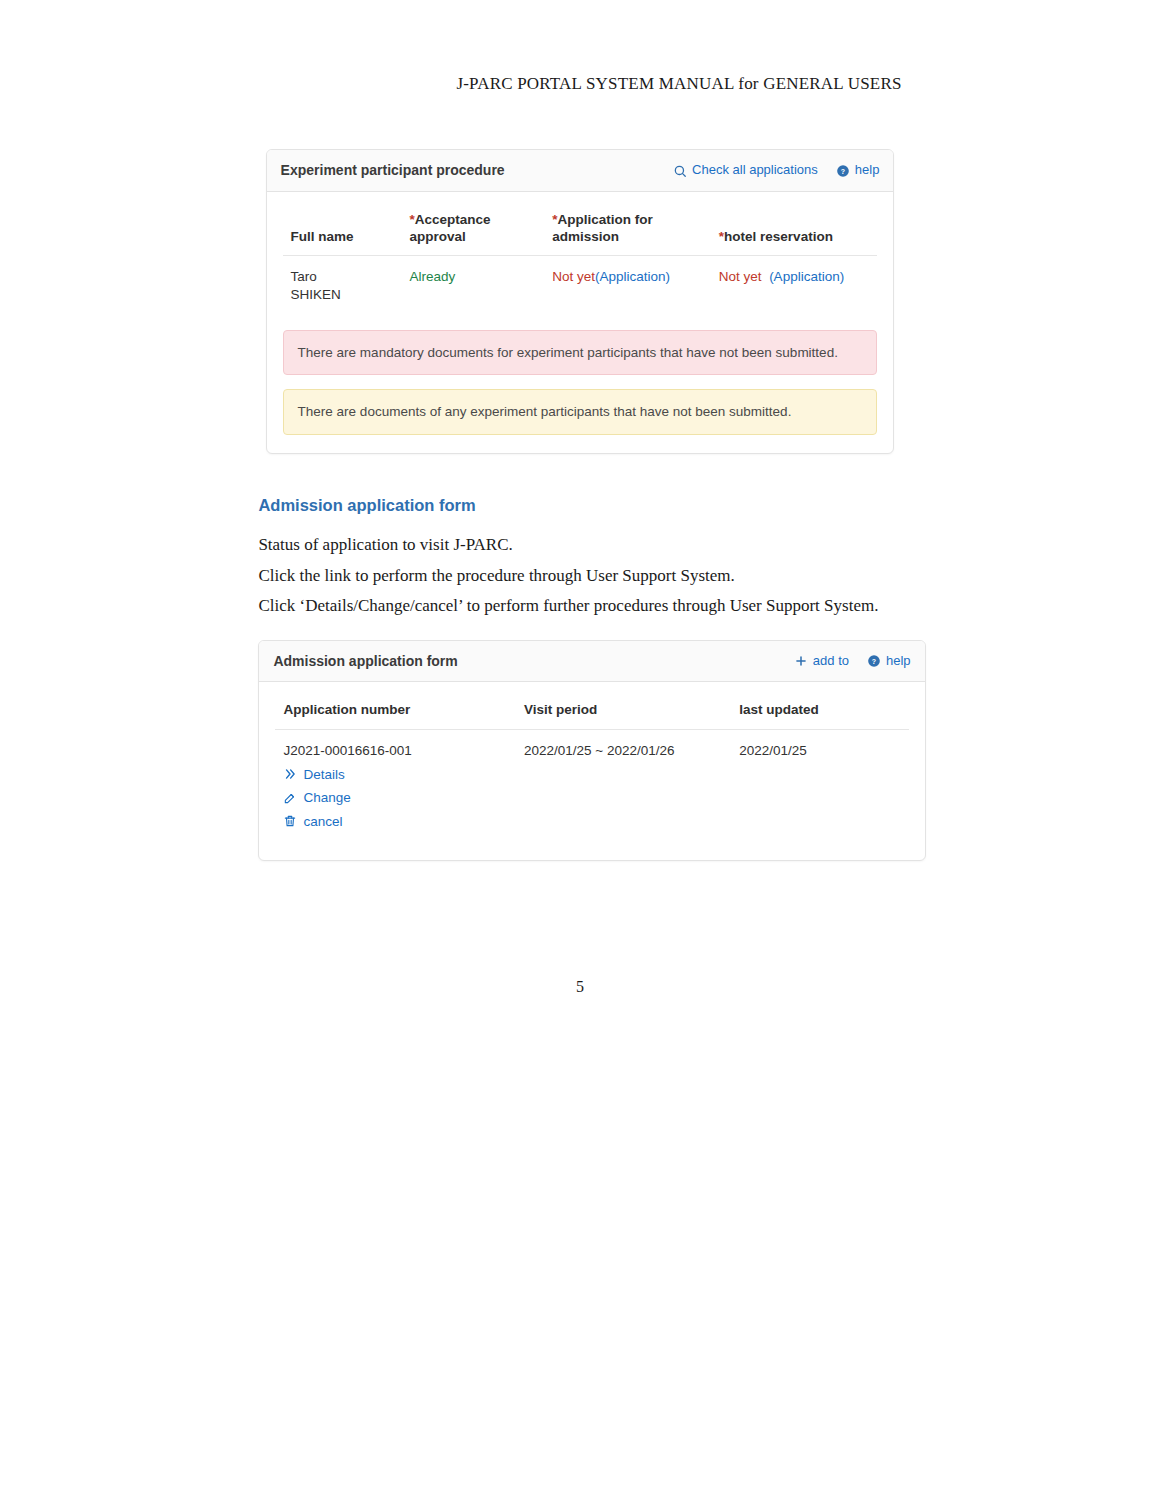J-PARC PORTAL SYSTEM MANUAL for GENERAL USERS
Experiment participant procedure Check all applications ? help
| Full name | * Acceptance approval | * Application for admission | * hotel reservation |
| --- | --- | --- | --- |
| Taro SHIKEN | Already | Not yet (Application) | Not yet (Application) |
There are mandatory documents for experiment participants that have not been submitted.
There are documents of any experiment participants that have not been submitted.
Admission application form
Status of application to visit J-PARC.
Click the link to perform the procedure through User Support System.
Click ‘Details/Change/cancel’ to perform further procedures through User Support System.
Admission application form add to ? help
| Application number | Visit period | last updated |
| --- | --- | --- |
| J2021-00016616-001 Details Change cancel | 2022/01/25 ~ 2022/01/26 | 2022/01/25 |
5